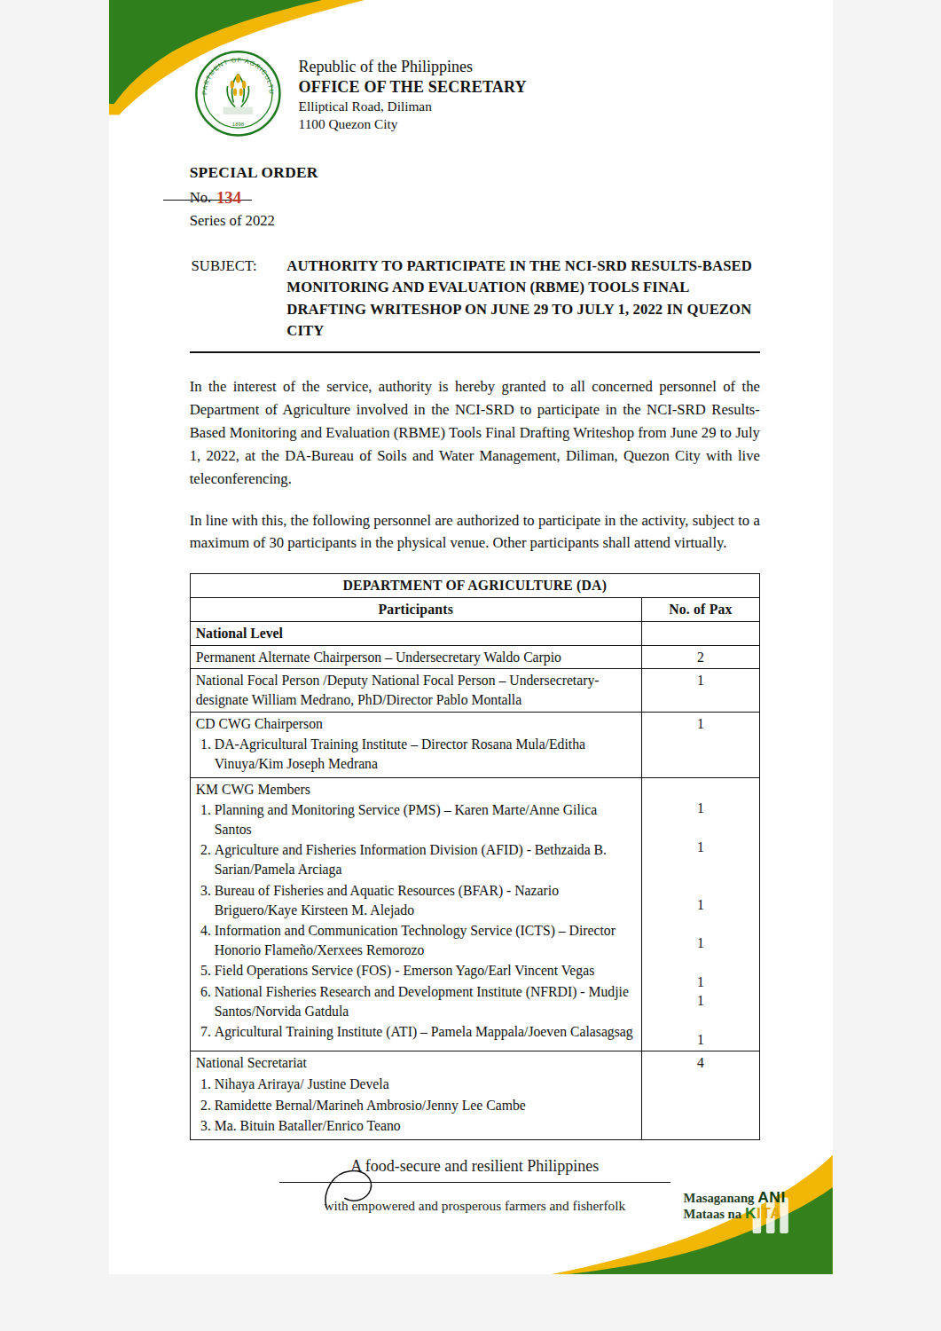DEPARTMENT OF AGRICULTURE 1898
Republic of the Philippines
OFFICE OF THE SECRETARY
Elliptical Road, Diliman
1100 Quezon City
SPECIAL ORDER
No.134
Series of 2022
SUBJECT:
AUTHORITY TO PARTICIPATE IN THE NCI-SRD RESULTS-BASED MONITORING AND EVALUATION (RBME) TOOLS FINAL DRAFTING WRITESHOP ON JUNE 29 TO JULY 1, 2022 IN QUEZON CITY
In the interest of the service, authority is hereby granted to all concerned personnel of the Department of Agriculture involved in the NCI-SRD to participate in the NCI-SRD Results-Based Monitoring and Evaluation (RBME) Tools Final Drafting Writeshop from June 29 to July 1, 2022, at the DA-Bureau of Soils and Water Management, Diliman, Quezon City with live teleconferencing.
In line with this, the following personnel are authorized to participate in the activity, subject to a maximum of 30 participants in the physical venue. Other participants shall attend virtually.
| DEPARTMENT OF AGRICULTURE (DA) |
| --- |
| Participants | No. of Pax |
| National Level | |
| Permanent Alternate Chairperson – Undersecretary Waldo Carpio | 2 |
| National Focal Person /Deputy National Focal Person – Undersecretary-designate William Medrano, PhD/Director Pablo Montalla | 1 |
| CD CWG Chairperson DA-Agricultural Training Institute – Director Rosana Mula/Editha Vinuya/Kim Joseph Medrana | 1 |
| KM CWG Members Planning and Monitoring Service (PMS) – Karen Marte/Anne Gilica Santos Agriculture and Fisheries Information Division (AFID) - Bethzaida B. Sarian/Pamela Arciaga Bureau of Fisheries and Aquatic Resources (BFAR) - Nazario Briguero/Kaye Kirsteen M. Alejado Information and Communication Technology Service (ICTS) – Director Honorio Flameño/Xerxees Remorozo Field Operations Service (FOS) - Emerson Yago/Earl Vincent Vegas National Fisheries Research and Development Institute (NFRDI) - Mudjie Santos/Norvida Gatdula Agricultural Training Institute (ATI) – Pamela Mappala/Joeven Calasagsag | 1 1 1 1 1 1 1 |
| National Secretariat Nihaya Ariraya/ Justine Devela Ramidette Bernal/Marineh Ambrosio/Jenny Lee Cambe Ma. Bituin Bataller/Enrico Teano | 4 |
A food-secure and resilient Philippines
with empowered and prosperous farmers and fisherfolk
Masaganang ANI
Mataas na KITA